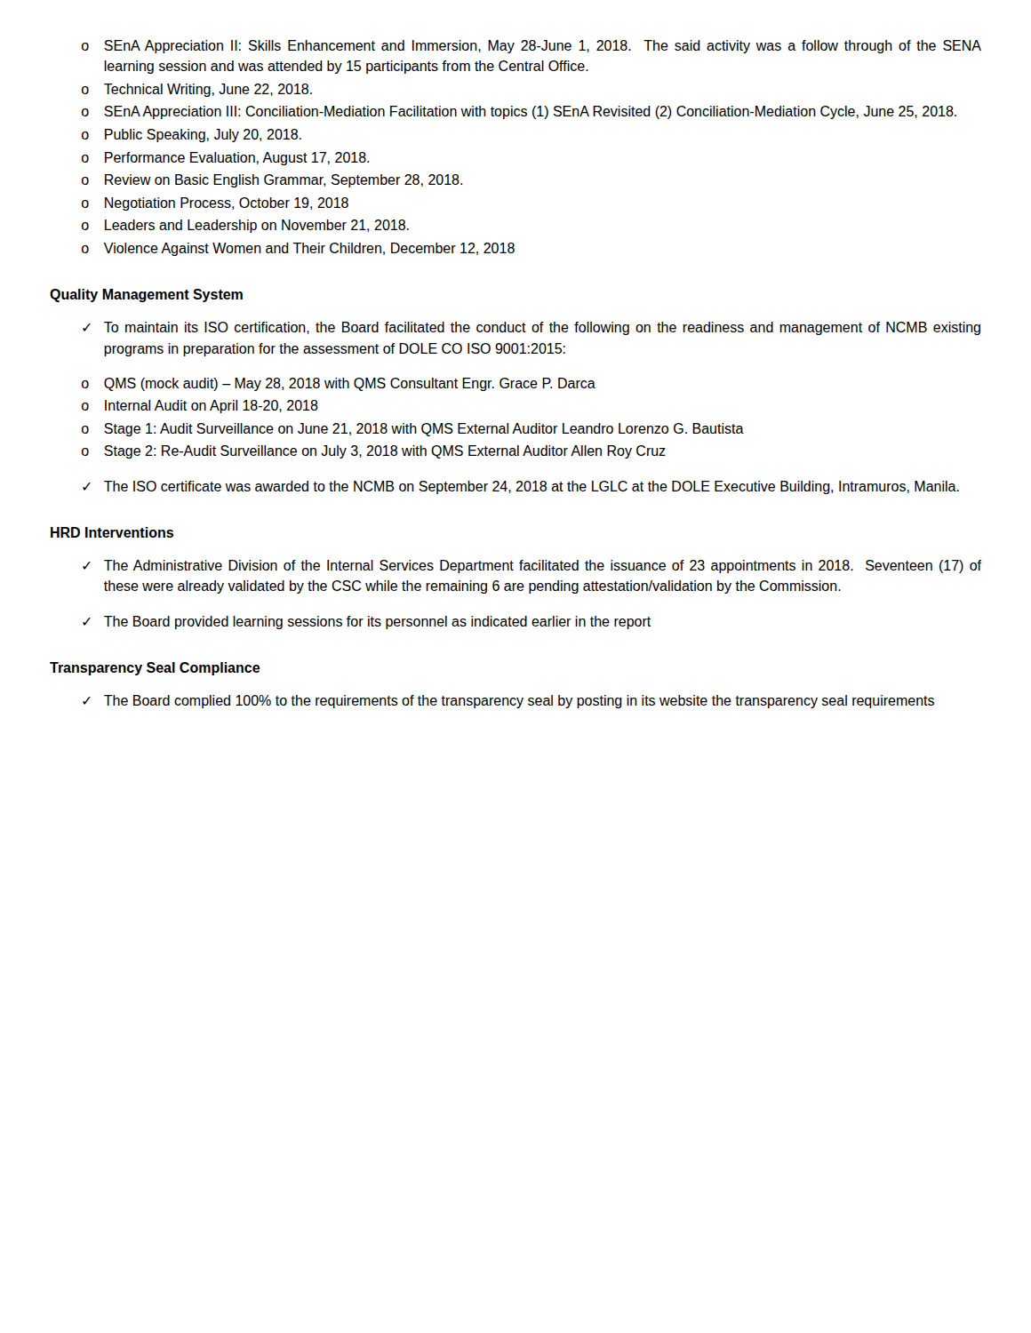SEnA Appreciation II: Skills Enhancement and Immersion, May 28-June 1, 2018. The said activity was a follow through of the SENA learning session and was attended by 15 participants from the Central Office.
Technical Writing, June 22, 2018.
SEnA Appreciation III: Conciliation-Mediation Facilitation with topics (1) SEnA Revisited (2) Conciliation-Mediation Cycle, June 25, 2018.
Public Speaking, July 20, 2018.
Performance Evaluation, August 17, 2018.
Review on Basic English Grammar, September 28, 2018.
Negotiation Process, October 19, 2018
Leaders and Leadership on November 21, 2018.
Violence Against Women and Their Children, December 12, 2018
Quality Management System
To maintain its ISO certification, the Board facilitated the conduct of the following on the readiness and management of NCMB existing programs in preparation for the assessment of DOLE CO ISO 9001:2015:
QMS (mock audit) – May 28, 2018 with QMS Consultant Engr. Grace P. Darca
Internal Audit on April 18-20, 2018
Stage 1: Audit Surveillance on June 21, 2018 with QMS External Auditor Leandro Lorenzo G. Bautista
Stage 2: Re-Audit Surveillance on July 3, 2018 with QMS External Auditor Allen Roy Cruz
The ISO certificate was awarded to the NCMB on September 24, 2018 at the LGLC at the DOLE Executive Building, Intramuros, Manila.
HRD Interventions
The Administrative Division of the Internal Services Department facilitated the issuance of 23 appointments in 2018. Seventeen (17) of these were already validated by the CSC while the remaining 6 are pending attestation/validation by the Commission.
The Board provided learning sessions for its personnel as indicated earlier in the report
Transparency Seal Compliance
The Board complied 100% to the requirements of the transparency seal by posting in its website the transparency seal requirements